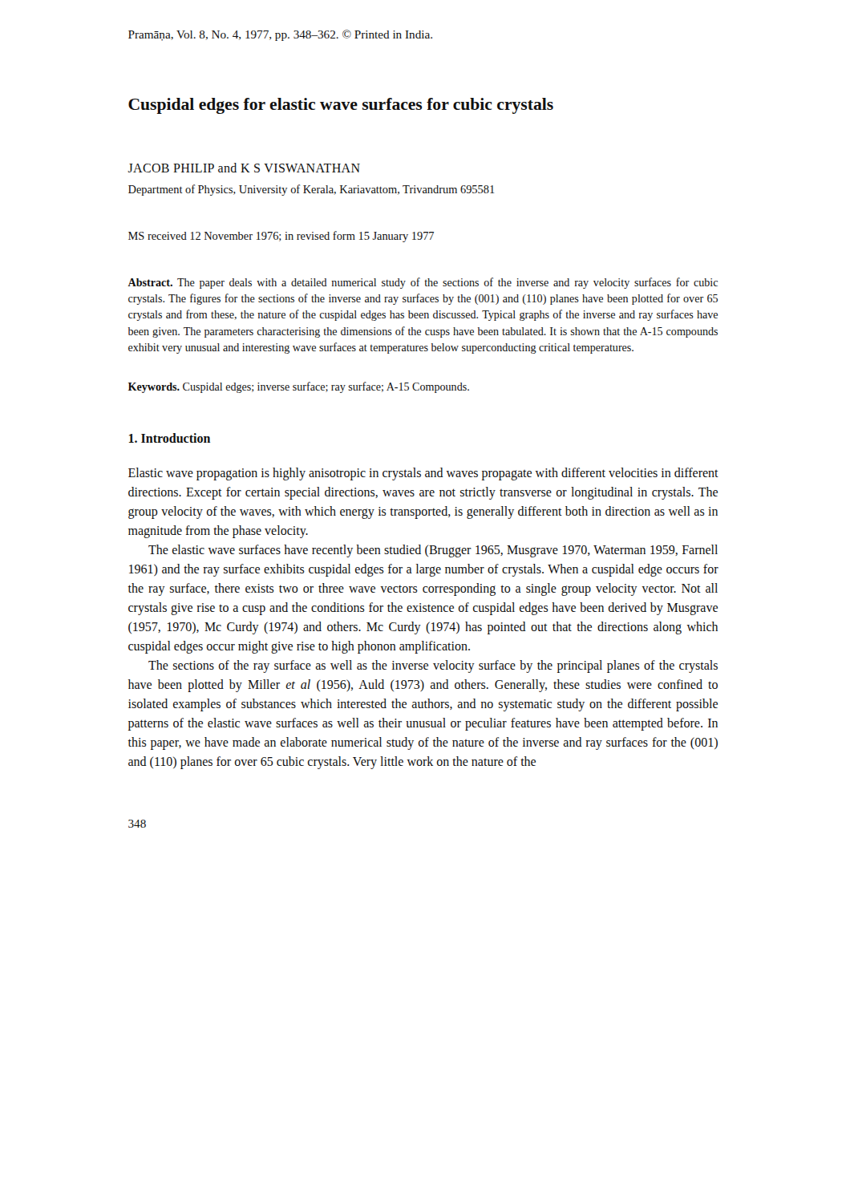Pramāṇa, Vol. 8, No. 4, 1977, pp. 348–362. © Printed in India.
Cuspidal edges for elastic wave surfaces for cubic crystals
JACOB PHILIP and K S VISWANATHAN
Department of Physics, University of Kerala, Kariavattom, Trivandrum 695581
MS received 12 November 1976; in revised form 15 January 1977
Abstract. The paper deals with a detailed numerical study of the sections of the inverse and ray velocity surfaces for cubic crystals. The figures for the sections of the inverse and ray surfaces by the (001) and (110) planes have been plotted for over 65 crystals and from these, the nature of the cuspidal edges has been discussed. Typical graphs of the inverse and ray surfaces have been given. The parameters characterising the dimensions of the cusps have been tabulated. It is shown that the A-15 compounds exhibit very unusual and interesting wave surfaces at temperatures below superconducting critical temperatures.
Keywords. Cuspidal edges; inverse surface; ray surface; A-15 Compounds.
1. Introduction
Elastic wave propagation is highly anisotropic in crystals and waves propagate with different velocities in different directions. Except for certain special directions, waves are not strictly transverse or longitudinal in crystals. The group velocity of the waves, with which energy is transported, is generally different both in direction as well as in magnitude from the phase velocity.
The elastic wave surfaces have recently been studied (Brugger 1965, Musgrave 1970, Waterman 1959, Farnell 1961) and the ray surface exhibits cuspidal edges for a large number of crystals. When a cuspidal edge occurs for the ray surface, there exists two or three wave vectors corresponding to a single group velocity vector. Not all crystals give rise to a cusp and the conditions for the existence of cuspidal edges have been derived by Musgrave (1957, 1970), Mc Curdy (1974) and others. Mc Curdy (1974) has pointed out that the directions along which cuspidal edges occur might give rise to high phonon amplification.
The sections of the ray surface as well as the inverse velocity surface by the principal planes of the crystals have been plotted by Miller et al (1956), Auld (1973) and others. Generally, these studies were confined to isolated examples of substances which interested the authors, and no systematic study on the different possible patterns of the elastic wave surfaces as well as their unusual or peculiar features have been attempted before. In this paper, we have made an elaborate numerical study of the nature of the inverse and ray surfaces for the (001) and (110) planes for over 65 cubic crystals. Very little work on the nature of the
348